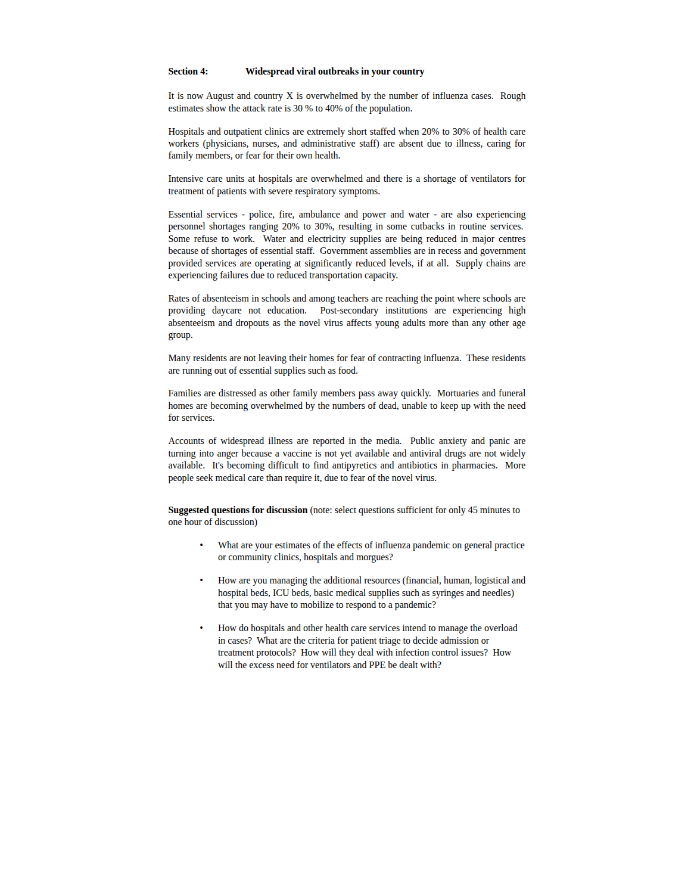Section 4: Widespread viral outbreaks in your country
It is now August and country X is overwhelmed by the number of influenza cases. Rough estimates show the attack rate is 30 % to 40% of the population.
Hospitals and outpatient clinics are extremely short staffed when 20% to 30% of health care workers (physicians, nurses, and administrative staff) are absent due to illness, caring for family members, or fear for their own health.
Intensive care units at hospitals are overwhelmed and there is a shortage of ventilators for treatment of patients with severe respiratory symptoms.
Essential services - police, fire, ambulance and power and water - are also experiencing personnel shortages ranging 20% to 30%, resulting in some cutbacks in routine services. Some refuse to work. Water and electricity supplies are being reduced in major centres because of shortages of essential staff. Government assemblies are in recess and government provided services are operating at significantly reduced levels, if at all. Supply chains are experiencing failures due to reduced transportation capacity.
Rates of absenteeism in schools and among teachers are reaching the point where schools are providing daycare not education. Post-secondary institutions are experiencing high absenteeism and dropouts as the novel virus affects young adults more than any other age group.
Many residents are not leaving their homes for fear of contracting influenza. These residents are running out of essential supplies such as food.
Families are distressed as other family members pass away quickly. Mortuaries and funeral homes are becoming overwhelmed by the numbers of dead, unable to keep up with the need for services.
Accounts of widespread illness are reported in the media. Public anxiety and panic are turning into anger because a vaccine is not yet available and antiviral drugs are not widely available. It's becoming difficult to find antipyretics and antibiotics in pharmacies. More people seek medical care than require it, due to fear of the novel virus.
Suggested questions for discussion (note: select questions sufficient for only 45 minutes to one hour of discussion)
What are your estimates of the effects of influenza pandemic on general practice or community clinics, hospitals and morgues?
How are you managing the additional resources (financial, human, logistical and hospital beds, ICU beds, basic medical supplies such as syringes and needles) that you may have to mobilize to respond to a pandemic?
How do hospitals and other health care services intend to manage the overload in cases? What are the criteria for patient triage to decide admission or treatment protocols? How will they deal with infection control issues? How will the excess need for ventilators and PPE be dealt with?